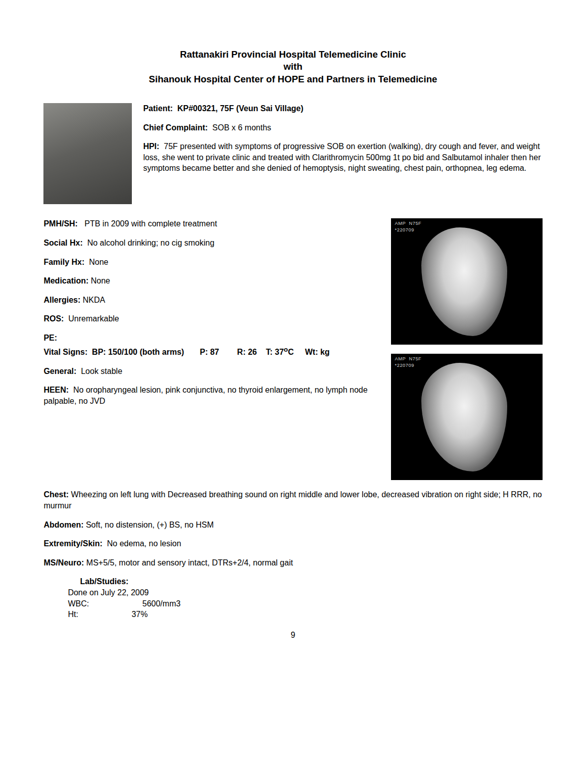Rattanakiri Provincial Hospital Telemedicine Clinic
with
Sihanouk Hospital Center of HOPE and Partners in Telemedicine
Patient: KP#00321, 75F (Veun Sai Village)
Chief Complaint: SOB x 6 months
HPI: 75F presented with symptoms of progressive SOB on exertion (walking), dry cough and fever, and weight loss, she went to private clinic and treated with Clarithromycin 500mg 1t po bid and Salbutamol inhaler then her symptoms became better and she denied of hemoptysis, night sweating, chest pain, orthopnea, leg edema.
AMP N75F
*220709
AMP N75F
*220709
PMH/SH: PTB in 2009 with complete treatment
Social Hx: No alcohol drinking; no cig smoking
Family Hx: None
Medication: None
Allergies: NKDA
ROS: Unremarkable
PE:
Vital Signs: BP: 150/100 (both arms) P: 87 R: 26 T: 37oC Wt: kg
General: Look stable
HEEN: No oropharyngeal lesion, pink conjunctiva, no thyroid enlargement, no lymph node palpable, no JVD
Chest: Wheezing on left lung with Decreased breathing sound on right middle and lower lobe, decreased vibration on right side; H RRR, no murmur
Abdomen: Soft, no distension, (+) BS, no HSM
Extremity/Skin: No edema, no lesion
MS/Neuro: MS+5/5, motor and sensory intact, DTRs+2/4, normal gait
Lab/Studies:
Done on July 22, 2009
WBC:5600/mm3
Ht:37%
9